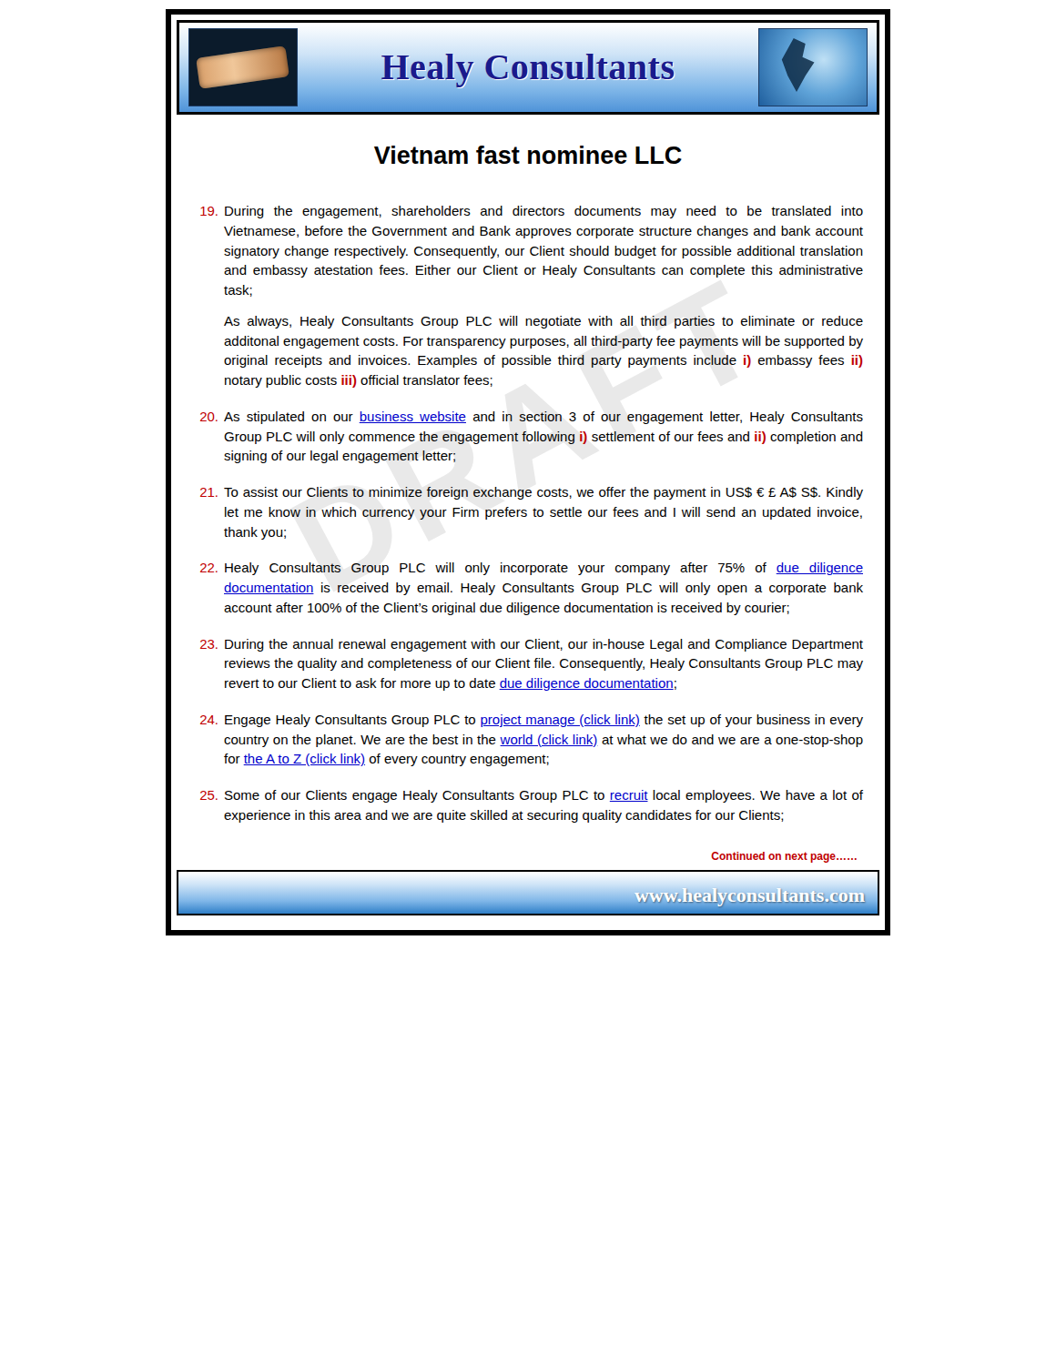Healy Consultants
Vietnam fast nominee LLC
DRAFT
19.
During the engagement, shareholders and directors documents may need to be translated into Vietnamese, before the Government and Bank approves corporate structure changes and bank account signatory change respectively. Consequently, our Client should budget for possible additional translation and embassy atestation fees. Either our Client or Healy Consultants can complete this administrative task;
As always, Healy Consultants Group PLC will negotiate with all third parties to eliminate or reduce additonal engagement costs. For transparency purposes, all third-party fee payments will be supported by original receipts and invoices. Examples of possible third party payments include i) embassy fees ii) notary public costs iii) official translator fees;
20.
As stipulated on our business website and in section 3 of our engagement letter, Healy Consultants Group PLC will only commence the engagement following i) settlement of our fees and ii) completion and signing of our legal engagement letter;
21.
To assist our Clients to minimize foreign exchange costs, we offer the payment in US$ € £ A$ S$. Kindly let me know in which currency your Firm prefers to settle our fees and I will send an updated invoice, thank you;
22.
Healy Consultants Group PLC will only incorporate your company after 75% of due diligence documentation is received by email. Healy Consultants Group PLC will only open a corporate bank account after 100% of the Client’s original due diligence documentation is received by courier;
23.
During the annual renewal engagement with our Client, our in-house Legal and Compliance Department reviews the quality and completeness of our Client file. Consequently, Healy Consultants Group PLC may revert to our Client to ask for more up to date due diligence documentation;
24.
Engage Healy Consultants Group PLC to project manage (click link) the set up of your business in every country on the planet. We are the best in the world (click link) at what we do and we are a one-stop-shop for the A to Z (click link) of every country engagement;
25.
Some of our Clients engage Healy Consultants Group PLC to recruit local employees. We have a lot of experience in this area and we are quite skilled at securing quality candidates for our Clients;
Continued on next page……
www.healyconsultants.com